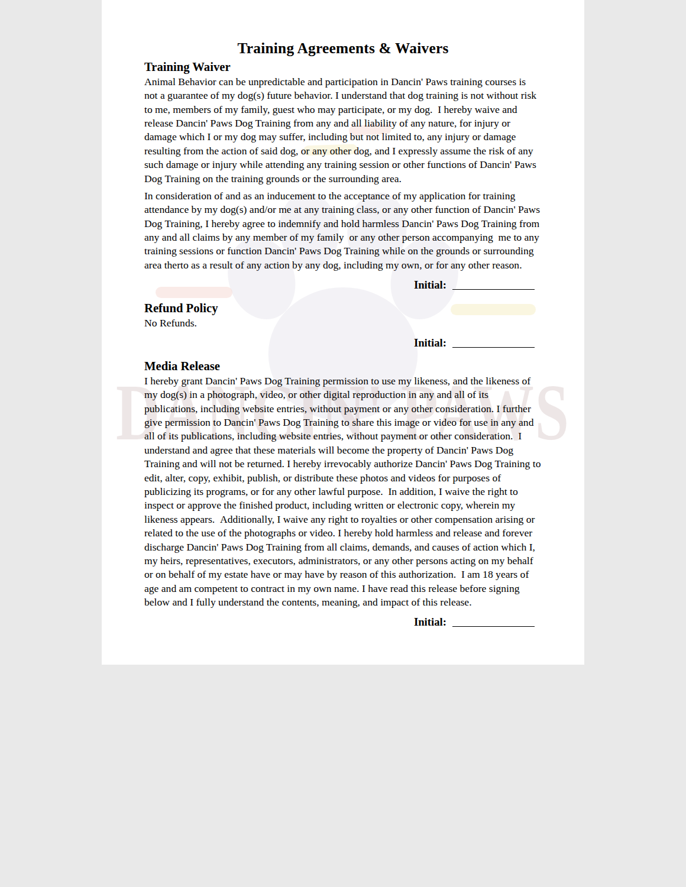DANCIN' PAWS
Training Agreements & Waivers
Training Waiver
Animal Behavior can be unpredictable and participation in Dancin' Paws training courses is not a guarantee of my dog(s) future behavior. I understand that dog training is not without risk to me, members of my family, guest who may participate, or my dog. I hereby waive and release Dancin' Paws Dog Training from any and all liability of any nature, for injury or damage which I or my dog may suffer, including but not limited to, any injury or damage resulting from the action of said dog, or any other dog, and I expressly assume the risk of any such damage or injury while attending any training session or other functions of Dancin' Paws Dog Training on the training grounds or the surrounding area.
In consideration of and as an inducement to the acceptance of my application for training attendance by my dog(s) and/or me at any training class, or any other function of Dancin' Paws Dog Training, I hereby agree to indemnify and hold harmless Dancin' Paws Dog Training from any and all claims by any member of my family or any other person accompanying me to any training sessions or function Dancin' Paws Dog Training while on the grounds or surrounding area therto as a result of any action by any dog, including my own, or for any other reason.
Initial:
Refund Policy
No Refunds.
Initial:
Media Release
I hereby grant Dancin' Paws Dog Training permission to use my likeness, and the likeness of my dog(s) in a photograph, video, or other digital reproduction in any and all of its publications, including website entries, without payment or any other consideration. I further give permission to Dancin' Paws Dog Training to share this image or video for use in any and all of its publications, including website entries, without payment or other consideration. I understand and agree that these materials will become the property of Dancin' Paws Dog Training and will not be returned. I hereby irrevocably authorize Dancin' Paws Dog Training to edit, alter, copy, exhibit, publish, or distribute these photos and videos for purposes of publicizing its programs, or for any other lawful purpose. In addition, I waive the right to inspect or approve the finished product, including written or electronic copy, wherein my likeness appears. Additionally, I waive any right to royalties or other compensation arising or related to the use of the photographs or video. I hereby hold harmless and release and forever discharge Dancin' Paws Dog Training from all claims, demands, and causes of action which I, my heirs, representatives, executors, administrators, or any other persons acting on my behalf or on behalf of my estate have or may have by reason of this authorization. I am 18 years of age and am competent to contract in my own name. I have read this release before signing below and I fully understand the contents, meaning, and impact of this release.
Initial: